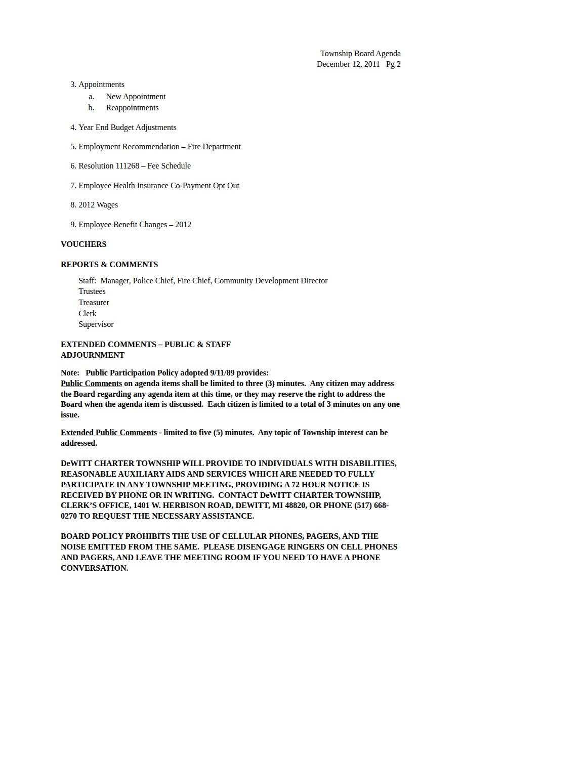Township Board Agenda
December 12, 2011 Pg 2
Appointments
New Appointment
Reappointments
Year End Budget Adjustments
Employment Recommendation – Fire Department
Resolution 111268 – Fee Schedule
Employee Health Insurance Co-Payment Opt Out
2012 Wages
Employee Benefit Changes – 2012
VOUCHERS
REPORTS & COMMENTS
Staff: Manager, Police Chief, Fire Chief, Community Development Director
Trustees
Treasurer
Clerk
Supervisor
EXTENDED COMMENTS – PUBLIC & STAFF
ADJOURNMENT
Note: Public Participation Policy adopted 9/11/89 provides:
Public Comments on agenda items shall be limited to three (3) minutes. Any citizen may address the Board regarding any agenda item at this time, or they may reserve the right to address the Board when the agenda item is discussed. Each citizen is limited to a total of 3 minutes on any one issue.
Extended Public Comments - limited to five (5) minutes. Any topic of Township interest can be addressed.
DeWITT CHARTER TOWNSHIP WILL PROVIDE TO INDIVIDUALS WITH DISABILITIES, REASONABLE AUXILIARY AIDS AND SERVICES WHICH ARE NEEDED TO FULLY PARTICIPATE IN ANY TOWNSHIP MEETING, PROVIDING A 72 HOUR NOTICE IS RECEIVED BY PHONE OR IN WRITING. CONTACT DeWITT CHARTER TOWNSHIP, CLERK’S OFFICE, 1401 W. HERBISON ROAD, DEWITT, MI 48820, OR PHONE (517) 668-0270 TO REQUEST THE NECESSARY ASSISTANCE.
BOARD POLICY PROHIBITS THE USE OF CELLULAR PHONES, PAGERS, AND THE NOISE EMITTED FROM THE SAME. PLEASE DISENGAGE RINGERS ON CELL PHONES AND PAGERS, AND LEAVE THE MEETING ROOM IF YOU NEED TO HAVE A PHONE CONVERSATION.